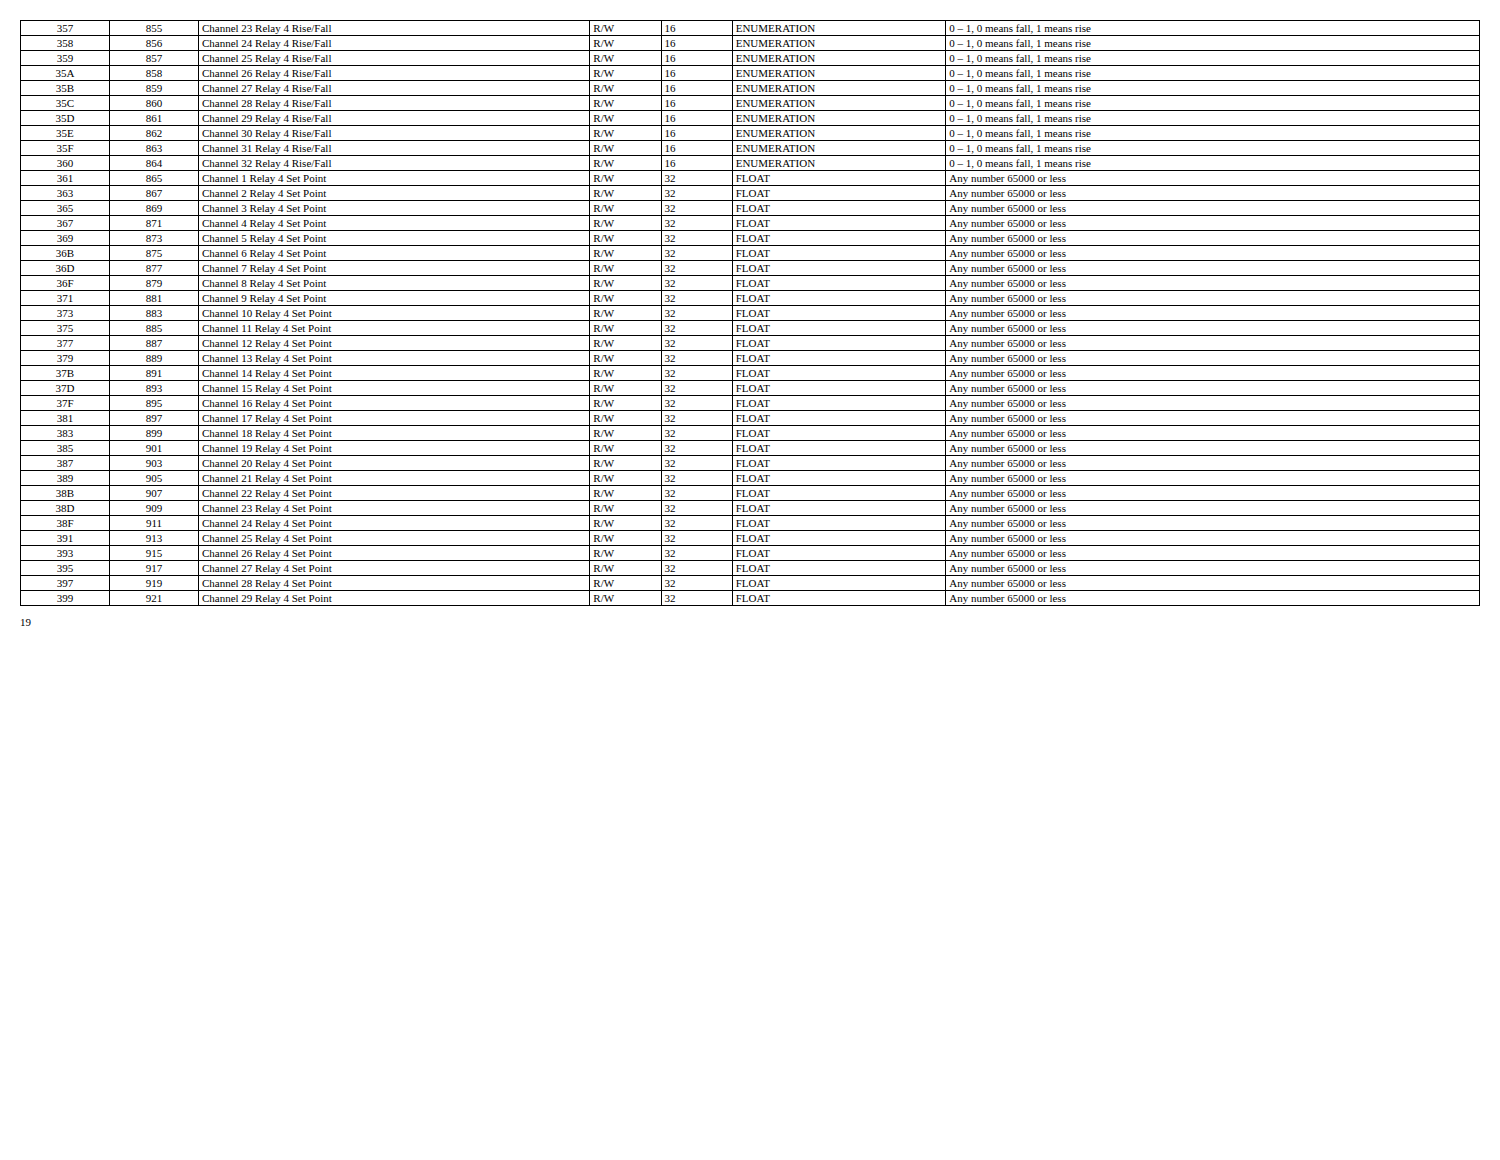| 357 | 855 | Channel 23 Relay 4 Rise/Fall | R/W | 16 | ENUMERATION | 0 – 1, 0 means fall, 1 means rise |
| 358 | 856 | Channel 24 Relay 4 Rise/Fall | R/W | 16 | ENUMERATION | 0 – 1, 0 means fall, 1 means rise |
| 359 | 857 | Channel 25 Relay 4 Rise/Fall | R/W | 16 | ENUMERATION | 0 – 1, 0 means fall, 1 means rise |
| 35A | 858 | Channel 26 Relay 4 Rise/Fall | R/W | 16 | ENUMERATION | 0 – 1, 0 means fall, 1 means rise |
| 35B | 859 | Channel 27 Relay 4 Rise/Fall | R/W | 16 | ENUMERATION | 0 – 1, 0 means fall, 1 means rise |
| 35C | 860 | Channel 28 Relay 4 Rise/Fall | R/W | 16 | ENUMERATION | 0 – 1, 0 means fall, 1 means rise |
| 35D | 861 | Channel 29 Relay 4 Rise/Fall | R/W | 16 | ENUMERATION | 0 – 1, 0 means fall, 1 means rise |
| 35E | 862 | Channel 30 Relay 4 Rise/Fall | R/W | 16 | ENUMERATION | 0 – 1, 0 means fall, 1 means rise |
| 35F | 863 | Channel 31 Relay 4 Rise/Fall | R/W | 16 | ENUMERATION | 0 – 1, 0 means fall, 1 means rise |
| 360 | 864 | Channel 32 Relay 4 Rise/Fall | R/W | 16 | ENUMERATION | 0 – 1, 0 means fall, 1 means rise |
| 361 | 865 | Channel 1 Relay 4 Set Point | R/W | 32 | FLOAT | Any number 65000 or less |
| 363 | 867 | Channel 2 Relay 4 Set Point | R/W | 32 | FLOAT | Any number 65000 or less |
| 365 | 869 | Channel 3 Relay 4 Set Point | R/W | 32 | FLOAT | Any number 65000 or less |
| 367 | 871 | Channel 4 Relay 4 Set Point | R/W | 32 | FLOAT | Any number 65000 or less |
| 369 | 873 | Channel 5 Relay 4 Set Point | R/W | 32 | FLOAT | Any number 65000 or less |
| 36B | 875 | Channel 6 Relay 4 Set Point | R/W | 32 | FLOAT | Any number 65000 or less |
| 36D | 877 | Channel 7 Relay 4 Set Point | R/W | 32 | FLOAT | Any number 65000 or less |
| 36F | 879 | Channel 8 Relay 4 Set Point | R/W | 32 | FLOAT | Any number 65000 or less |
| 371 | 881 | Channel 9 Relay 4 Set Point | R/W | 32 | FLOAT | Any number 65000 or less |
| 373 | 883 | Channel 10 Relay 4 Set Point | R/W | 32 | FLOAT | Any number 65000 or less |
| 375 | 885 | Channel 11 Relay 4 Set Point | R/W | 32 | FLOAT | Any number 65000 or less |
| 377 | 887 | Channel 12 Relay 4 Set Point | R/W | 32 | FLOAT | Any number 65000 or less |
| 379 | 889 | Channel 13 Relay 4 Set Point | R/W | 32 | FLOAT | Any number 65000 or less |
| 37B | 891 | Channel 14 Relay 4 Set Point | R/W | 32 | FLOAT | Any number 65000 or less |
| 37D | 893 | Channel 15 Relay 4 Set Point | R/W | 32 | FLOAT | Any number 65000 or less |
| 37F | 895 | Channel 16 Relay 4 Set Point | R/W | 32 | FLOAT | Any number 65000 or less |
| 381 | 897 | Channel 17 Relay 4 Set Point | R/W | 32 | FLOAT | Any number 65000 or less |
| 383 | 899 | Channel 18 Relay 4 Set Point | R/W | 32 | FLOAT | Any number 65000 or less |
| 385 | 901 | Channel 19 Relay 4 Set Point | R/W | 32 | FLOAT | Any number 65000 or less |
| 387 | 903 | Channel 20 Relay 4 Set Point | R/W | 32 | FLOAT | Any number 65000 or less |
| 389 | 905 | Channel 21 Relay 4 Set Point | R/W | 32 | FLOAT | Any number 65000 or less |
| 38B | 907 | Channel 22 Relay 4 Set Point | R/W | 32 | FLOAT | Any number 65000 or less |
| 38D | 909 | Channel 23 Relay 4 Set Point | R/W | 32 | FLOAT | Any number 65000 or less |
| 38F | 911 | Channel 24 Relay 4 Set Point | R/W | 32 | FLOAT | Any number 65000 or less |
| 391 | 913 | Channel 25 Relay 4 Set Point | R/W | 32 | FLOAT | Any number 65000 or less |
| 393 | 915 | Channel 26 Relay 4 Set Point | R/W | 32 | FLOAT | Any number 65000 or less |
| 395 | 917 | Channel 27 Relay 4 Set Point | R/W | 32 | FLOAT | Any number 65000 or less |
| 397 | 919 | Channel 28 Relay 4 Set Point | R/W | 32 | FLOAT | Any number 65000 or less |
| 399 | 921 | Channel 29 Relay 4 Set Point | R/W | 32 | FLOAT | Any number 65000 or less |
19